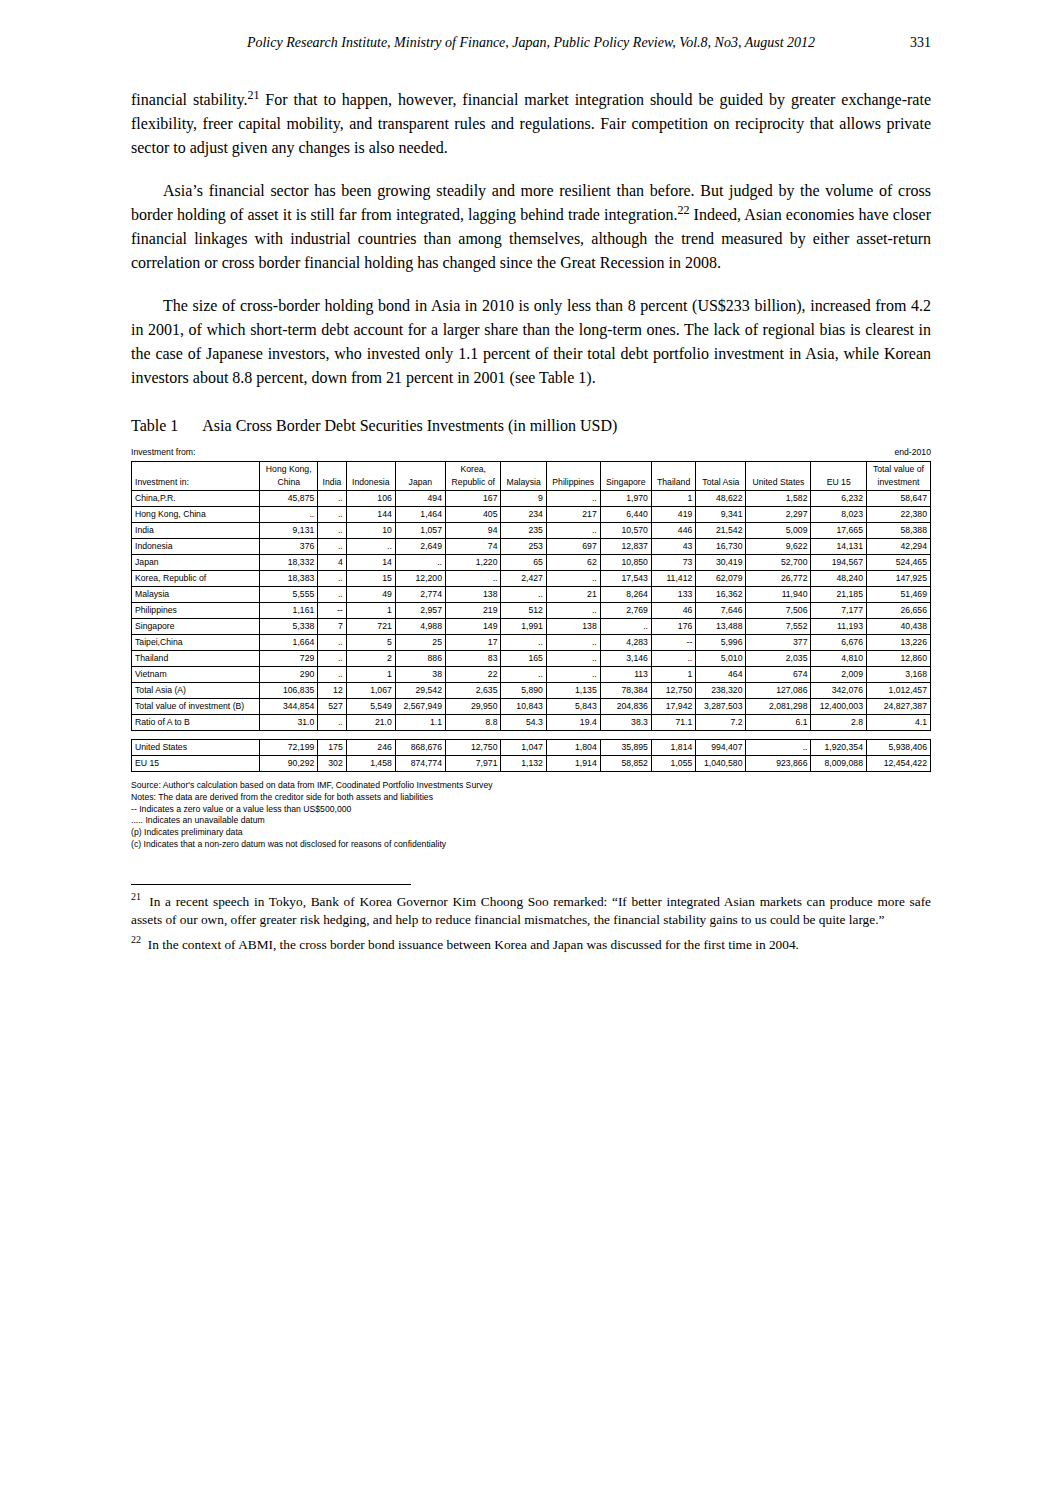Policy Research Institute, Ministry of Finance, Japan, Public Policy Review, Vol.8, No3, August 2012 331
financial stability.21 For that to happen, however, financial market integration should be guided by greater exchange-rate flexibility, freer capital mobility, and transparent rules and regulations. Fair competition on reciprocity that allows private sector to adjust given any changes is also needed.
Asia’s financial sector has been growing steadily and more resilient than before. But judged by the volume of cross border holding of asset it is still far from integrated, lagging behind trade integration.22 Indeed, Asian economies have closer financial linkages with industrial countries than among themselves, although the trend measured by either asset-return correlation or cross border financial holding has changed since the Great Recession in 2008.
The size of cross-border holding bond in Asia in 2010 is only less than 8 percent (US$233 billion), increased from 4.2 in 2001, of which short-term debt account for a larger share than the long-term ones. The lack of regional bias is clearest in the case of Japanese investors, who invested only 1.1 percent of their total debt portfolio investment in Asia, while Korean investors about 8.8 percent, down from 21 percent in 2001 (see Table 1).
Table 1 Asia Cross Border Debt Securities Investments (in million USD)
Investment from: end-2010
| Investment in: | Hong Kong, China | India | Indonesia | Japan | Korea, Republic of | Malaysia | Philippines | Singapore | Thailand | Total Asia | United States | EU 15 | Total value of investment |
| --- | --- | --- | --- | --- | --- | --- | --- | --- | --- | --- | --- | --- | --- |
| China,P.R. | 45,875 | .. | 106 | 494 | 167 | 9 | .. | 1,970 | 1 | 48,622 | 1,582 | 6,232 | 58,647 |
| Hong Kong, China | .. | .. | 144 | 1,464 | 405 | 234 | 217 | 6,440 | 419 | 9,341 | 2,297 | 8,023 | 22,380 |
| India | 9,131 | .. | 10 | 1,057 | 94 | 235 | .. | 10,570 | 446 | 21,542 | 5,009 | 17,665 | 58,388 |
| Indonesia | 376 | .. | .. | 2,649 | 74 | 253 | 697 | 12,837 | 43 | 16,730 | 9,622 | 14,131 | 42,294 |
| Japan | 18,332 | 4 | 14 | .. | 1,220 | 65 | 62 | 10,850 | 73 | 30,419 | 52,700 | 194,567 | 524,465 |
| Korea, Republic of | 18,383 | .. | 15 | 12,200 | .. | 2,427 | .. | 17,543 | 11,412 | 62,079 | 26,772 | 48,240 | 147,925 |
| Malaysia | 5,555 | .. | 49 | 2,774 | 138 | .. | 21 | 8,264 | 133 | 16,362 | 11,940 | 21,185 | 51,469 |
| Philippines | 1,161 | -- | 1 | 2,957 | 219 | 512 | .. | 2,769 | 46 | 7,646 | 7,506 | 7,177 | 26,656 |
| Singapore | 5,338 | 7 | 721 | 4,988 | 149 | 1,991 | 138 | .. | 176 | 13,488 | 7,552 | 11,193 | 40,438 |
| Taipei,China | 1,664 | .. | 5 | 25 | 17 | .. | .. | 4,283 | -- | 5,996 | 377 | 6,676 | 13,226 |
| Thailand | 729 | .. | 2 | 886 | 83 | 165 | .. | 3,146 | .. | 5,010 | 2,035 | 4,810 | 12,860 |
| Vietnam | 290 | .. | 1 | 38 | 22 | .. | .. | 113 | 1 | 464 | 674 | 2,009 | 3,168 |
| Total Asia (A) | 106,835 | 12 | 1,067 | 29,542 | 2,635 | 5,890 | 1,135 | 78,384 | 12,750 | 238,320 | 127,086 | 342,076 | 1,012,457 |
| Total value of investment (B) | 344,854 | 527 | 5,549 | 2,567,949 | 29,950 | 10,843 | 5,843 | 204,836 | 17,942 | 3,287,503 | 2,081,298 | 12,400,003 | 24,827,387 |
| Ratio of A to B | 31.0 | .. | 21.0 | 1.1 | 8.8 | 54.3 | 19.4 | 38.3 | 71.1 | 7.2 | 6.1 | 2.8 | 4.1 |
| United States | 72,199 | 175 | 246 | 868,676 | 12,750 | 1,047 | 1,804 | 35,895 | 1,814 | 994,407 | .. | 1,920,354 | 5,938,406 |
| EU 15 | 90,292 | 302 | 1,458 | 874,774 | 7,971 | 1,132 | 1,914 | 58,852 | 1,055 | 1,040,580 | 923,866 | 8,009,088 | 12,454,422 |
Source: Author's calculation based on data from IMF, Coodinated Portfolio Investments Survey
Notes: The data are derived from the creditor side for both assets and liabilities
-- Indicates a zero value or a value less than US$500,000
..... Indicates an unavailable datum
(p) Indicates preliminary data
(c) Indicates that a non-zero datum was not disclosed for reasons of confidentiality
21 In a recent speech in Tokyo, Bank of Korea Governor Kim Choong Soo remarked: “If better integrated Asian markets can produce more safe assets of our own, offer greater risk hedging, and help to reduce financial mismatches, the financial stability gains to us could be quite large.”
22 In the context of ABMI, the cross border bond issuance between Korea and Japan was discussed for the first time in 2004.